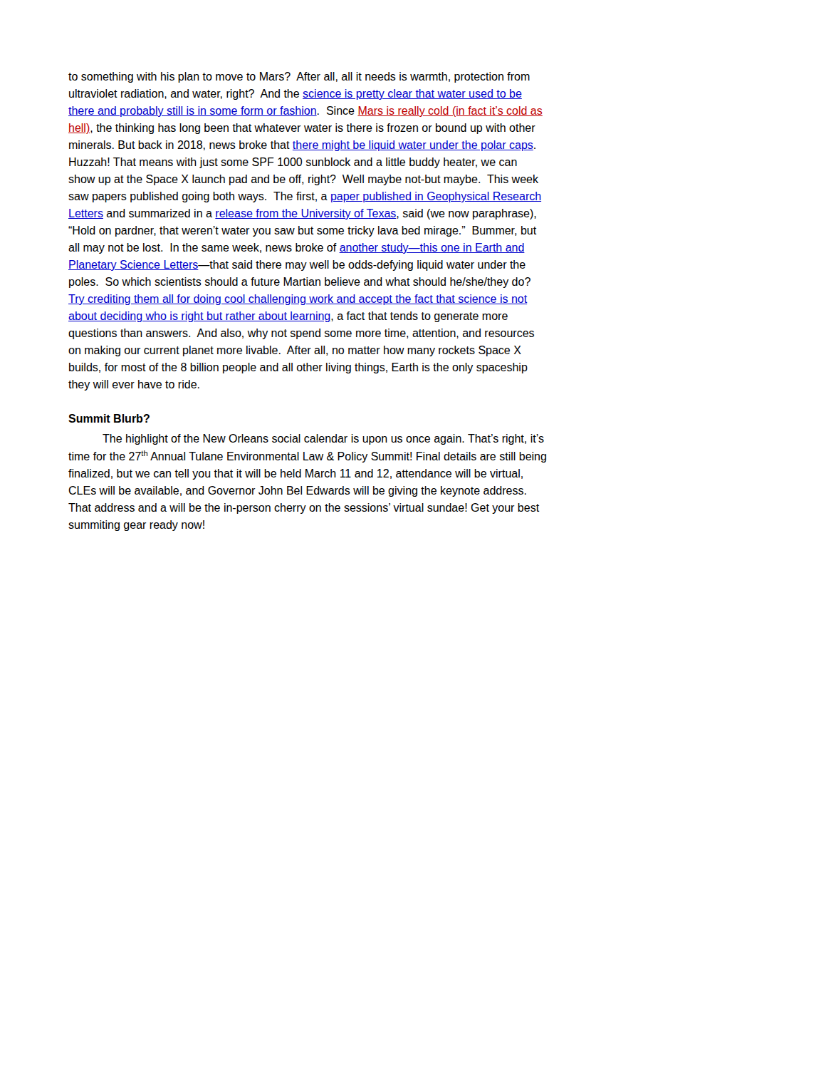to something with his plan to move to Mars? After all, all it needs is warmth, protection from ultraviolet radiation, and water, right? And the science is pretty clear that water used to be there and probably still is in some form or fashion. Since Mars is really cold (in fact it’s cold as hell), the thinking has long been that whatever water is there is frozen or bound up with other minerals. But back in 2018, news broke that there might be liquid water under the polar caps. Huzzah! That means with just some SPF 1000 sunblock and a little buddy heater, we can show up at the Space X launch pad and be off, right? Well maybe not-but maybe. This week saw papers published going both ways. The first, a paper published in Geophysical Research Letters and summarized in a release from the University of Texas, said (we now paraphrase), “Hold on pardner, that weren’t water you saw but some tricky lava bed mirage.” Bummer, but all may not be lost. In the same week, news broke of another study—this one in Earth and Planetary Science Letters—that said there may well be odds-defying liquid water under the poles. So which scientists should a future Martian believe and what should he/she/they do? Try crediting them all for doing cool challenging work and accept the fact that science is not about deciding who is right but rather about learning, a fact that tends to generate more questions than answers. And also, why not spend some more time, attention, and resources on making our current planet more livable. After all, no matter how many rockets Space X builds, for most of the 8 billion people and all other living things, Earth is the only spaceship they will ever have to ride.
Summit Blurb?
The highlight of the New Orleans social calendar is upon us once again. That’s right, it’s time for the 27th Annual Tulane Environmental Law & Policy Summit! Final details are still being finalized, but we can tell you that it will be held March 11 and 12, attendance will be virtual, CLEs will be available, and Governor John Bel Edwards will be giving the keynote address. That address and a will be the in-person cherry on the sessions’ virtual sundae! Get your best summiting gear ready now!